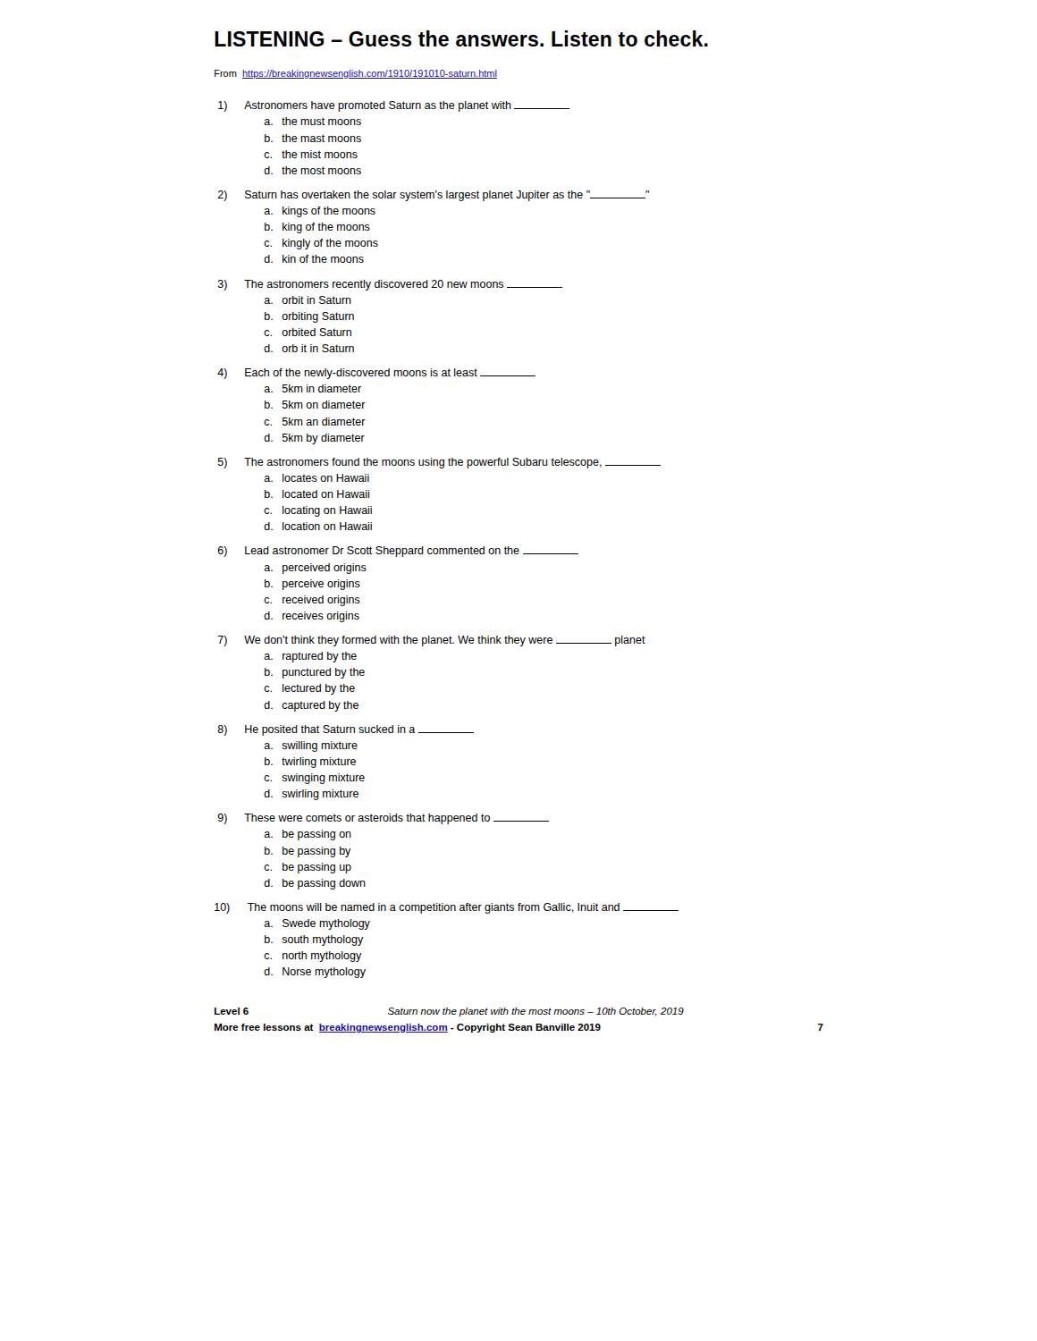LISTENING – Guess the answers. Listen to check.
From https://breakingnewsenglish.com/1910/191010-saturn.html
Astronomers have promoted Saturn as the planet with
a. the must moons
b. the mast moons
c. the mist moons
d. the most moons
Saturn has overtaken the solar system's largest planet Jupiter as the " "
a. kings of the moons
b. king of the moons
c. kingly of the moons
d. kin of the moons
The astronomers recently discovered 20 new moons
a. orbit in Saturn
b. orbiting Saturn
c. orbited Saturn
d. orb it in Saturn
Each of the newly-discovered moons is at least
a. 5km in diameter
b. 5km on diameter
c. 5km an diameter
d. 5km by diameter
The astronomers found the moons using the powerful Subaru telescope,
a. locates on Hawaii
b. located on Hawaii
c. locating on Hawaii
d. location on Hawaii
Lead astronomer Dr Scott Sheppard commented on the
a. perceived origins
b. perceive origins
c. received origins
d. receives origins
We don't think they formed with the planet. We think they were planet
a. raptured by the
b. punctured by the
c. lectured by the
d. captured by the
He posited that Saturn sucked in a
a. swilling mixture
b. twirling mixture
c. swinging mixture
d. swirling mixture
These were comets or asteroids that happened to
a. be passing on
b. be passing by
c. be passing up
d. be passing down
The moons will be named in a competition after giants from Gallic, Inuit and
a. Swede mythology
b. south mythology
c. north mythology
d. Norse mythology
Level 6 Saturn now the planet with the most moons – 10th October, 2019
More free lessons at breakingnewsenglish.com - Copyright Sean Banville 2019 7